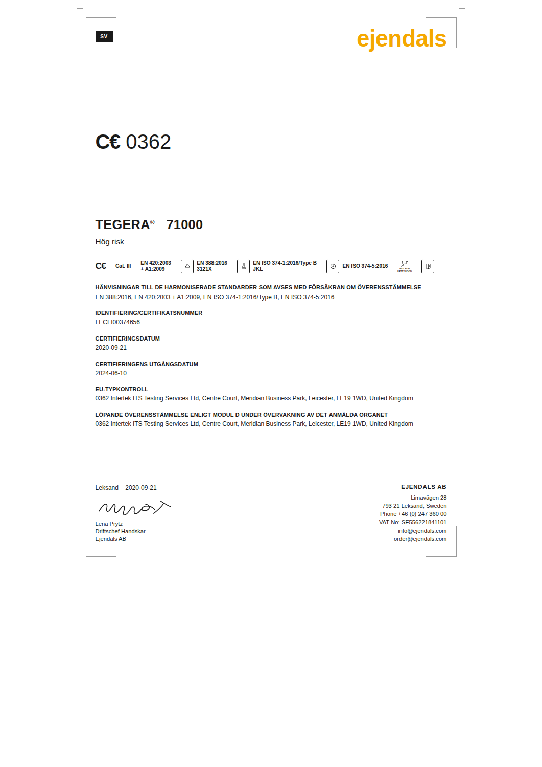SV
ejendals
C€ 0362
TEGERA®71000
Hög risk
C€ Cat. III EN 420:2003
+ A1:2009 EN 388:2016
3121X EN ISO 374-1:2016/Type B
JKL EN ISO 374-5:2016 NOT FOR
FATTY FOOD
Hänvisningar till de harmoniserade standarder som avses med försäkran om överensstämmelse
EN 388:2016, EN 420:2003 + A1:2009, EN ISO 374-1:2016/Type B, EN ISO 374-5:2016
Identifiering/certifikatsnummer
LECFI00374656
Certifieringsdatum
2020-09-21
Certifieringens utgångsdatum
2024-06-10
EU-typkontroll
0362 Intertek ITS Testing Services Ltd, Centre Court, Meridian Business Park, Leicester, LE19 1WD, United Kingdom
Löpande överensstämmelse enligt modul D under övervakning av det anmälda organet
0362 Intertek ITS Testing Services Ltd, Centre Court, Meridian Business Park, Leicester, LE19 1WD, United Kingdom
Leksand 2020-09-21
Lena Prytz
Driftschef Handskar
Ejendals AB
EJENDALS AB
Limavägen 28
793 21 Leksand, Sweden
Phone +46 (0) 247 360 00
VAT-No: SE556221841101
info@ejendals.com
order@ejendals.com